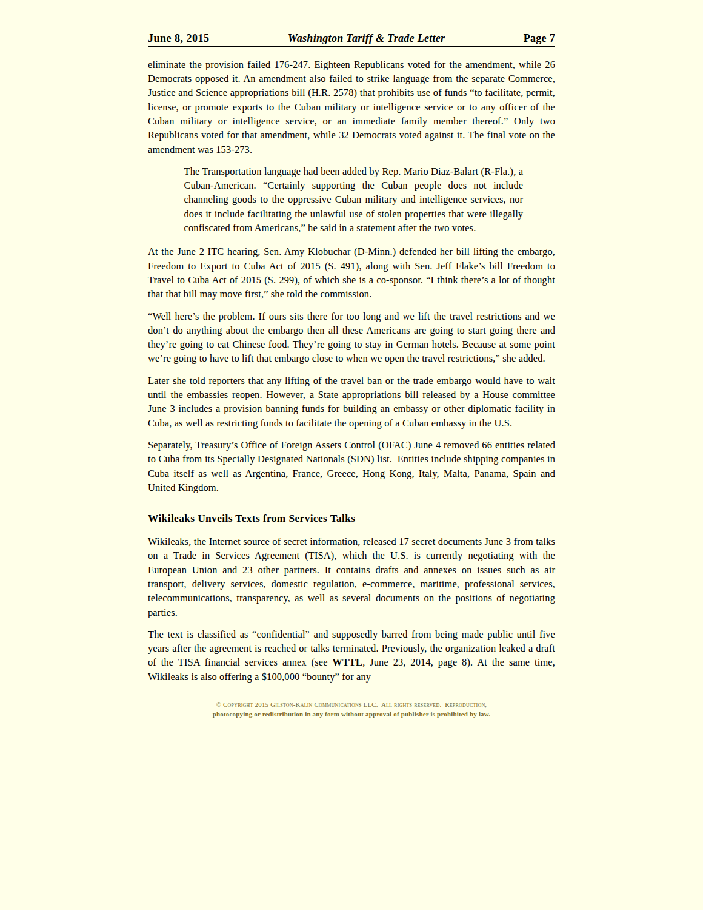June 8, 2015 Washington Tariff & Trade Letter Page 7
eliminate the provision failed 176-247. Eighteen Republicans voted for the amendment, while 26 Democrats opposed it. An amendment also failed to strike language from the separate Commerce, Justice and Science appropriations bill (H.R. 2578) that prohibits use of funds “to facilitate, permit, license, or promote exports to the Cuban military or intelligence service or to any officer of the Cuban military or intelligence service, or an immediate family member thereof.” Only two Republicans voted for that amendment, while 32 Democrats voted against it. The final vote on the amendment was 153-273.
The Transportation language had been added by Rep. Mario Diaz-Balart (R-Fla.), a Cuban-American. “Certainly supporting the Cuban people does not include channeling goods to the oppressive Cuban military and intelligence services, nor does it include facilitating the unlawful use of stolen properties that were illegally confiscated from Americans,” he said in a statement after the two votes.
At the June 2 ITC hearing, Sen. Amy Klobuchar (D-Minn.) defended her bill lifting the embargo, Freedom to Export to Cuba Act of 2015 (S. 491), along with Sen. Jeff Flake’s bill Freedom to Travel to Cuba Act of 2015 (S. 299), of which she is a co-sponsor. “I think there’s a lot of thought that that bill may move first,” she told the commission.
“Well here’s the problem. If ours sits there for too long and we lift the travel restrictions and we don’t do anything about the embargo then all these Americans are going to start going there and they’re going to eat Chinese food. They’re going to stay in German hotels. Because at some point we’re going to have to lift that embargo close to when we open the travel restrictions,” she added.
Later she told reporters that any lifting of the travel ban or the trade embargo would have to wait until the embassies reopen. However, a State appropriations bill released by a House committee June 3 includes a provision banning funds for building an embassy or other diplomatic facility in Cuba, as well as restricting funds to facilitate the opening of a Cuban embassy in the U.S.
Separately, Treasury’s Office of Foreign Assets Control (OFAC) June 4 removed 66 entities related to Cuba from its Specially Designated Nationals (SDN) list. Entities include shipping companies in Cuba itself as well as Argentina, France, Greece, Hong Kong, Italy, Malta, Panama, Spain and United Kingdom.
Wikileaks Unveils Texts from Services Talks
Wikileaks, the Internet source of secret information, released 17 secret documents June 3 from talks on a Trade in Services Agreement (TISA), which the U.S. is currently negotiating with the European Union and 23 other partners. It contains drafts and annexes on issues such as air transport, delivery services, domestic regulation, e-commerce, maritime, professional services, telecommunications, transparency, as well as several documents on the positions of negotiating parties.
The text is classified as “confidential” and supposedly barred from being made public until five years after the agreement is reached or talks terminated. Previously, the organization leaked a draft of the TISA financial services annex (see WTTL, June 23, 2014, page 8). At the same time, Wikileaks is also offering a $100,000 “bounty” for any
© Copyright 2015 Gilston-Kalin Communications LLC. All rights reserved. Reproduction,
photocopying or redistribution in any form without approval of publisher is prohibited by law.